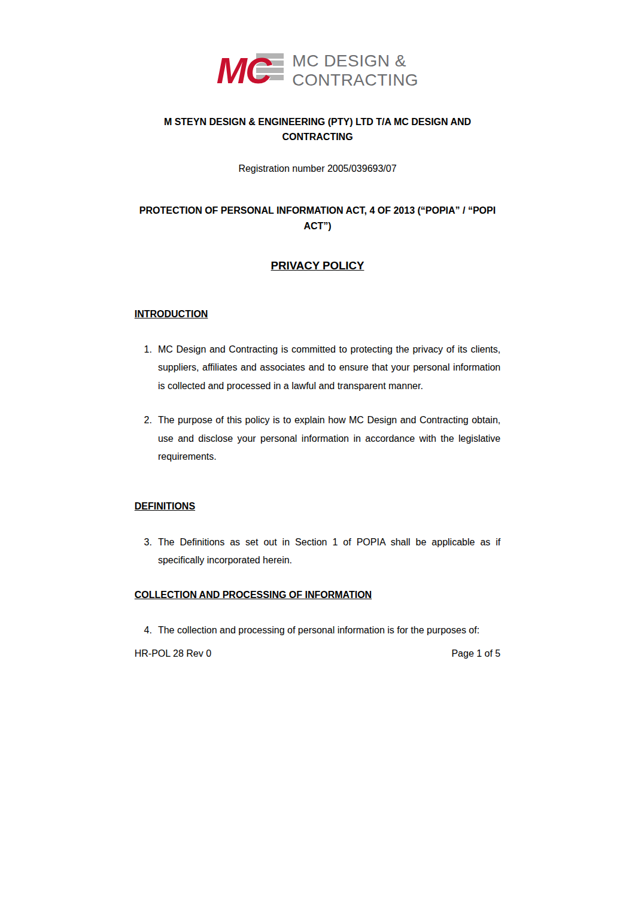MC MC DESIGN &
CONTRACTING
M STEYN DESIGN & ENGINEERING (PTY) LTD T/A MC DESIGN AND CONTRACTING
Registration number 2005/039693/07
PROTECTION OF PERSONAL INFORMATION ACT, 4 OF 2013 (“POPIA” / “POPI ACT”)
PRIVACY POLICY
INTRODUCTION
MC Design and Contracting is committed to protecting the privacy of its clients, suppliers, affiliates and associates and to ensure that your personal information is collected and processed in a lawful and transparent manner.
The purpose of this policy is to explain how MC Design and Contracting obtain, use and disclose your personal information in accordance with the legislative requirements.
DEFINITIONS
The Definitions as set out in Section 1 of POPIA shall be applicable as if specifically incorporated herein.
COLLECTION AND PROCESSING OF INFORMATION
The collection and processing of personal information is for the purposes of:
HR-POL 28 Rev 0 Page 1 of 5